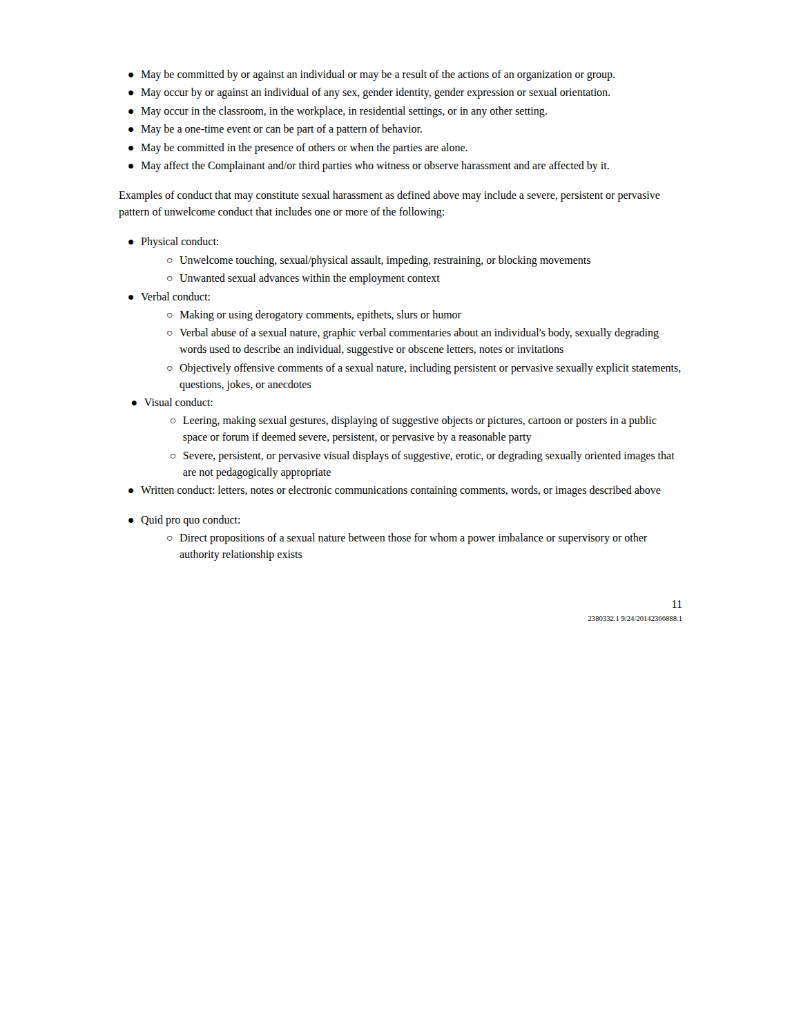May be committed by or against an individual or may be a result of the actions of an organization or group.
May occur by or against an individual of any sex, gender identity, gender expression or sexual orientation.
May occur in the classroom, in the workplace, in residential settings, or in any other setting.
May be a one-time event or can be part of a pattern of behavior.
May be committed in the presence of others or when the parties are alone.
May affect the Complainant and/or third parties who witness or observe harassment and are affected by it.
Examples of conduct that may constitute sexual harassment as defined above may include a severe, persistent or pervasive pattern of unwelcome conduct that includes one or more of the following:
Physical conduct:
Unwelcome touching, sexual/physical assault, impeding, restraining, or blocking movements
Unwanted sexual advances within the employment context
Verbal conduct:
Making or using derogatory comments, epithets, slurs or humor
Verbal abuse of a sexual nature, graphic verbal commentaries about an individual's body, sexually degrading words used to describe an individual, suggestive or obscene letters, notes or invitations
Objectively offensive comments of a sexual nature, including persistent or pervasive sexually explicit statements, questions, jokes, or anecdotes
Visual conduct:
Leering, making sexual gestures, displaying of suggestive objects or pictures, cartoon or posters in a public space or forum if deemed severe, persistent, or pervasive by a reasonable party
Severe, persistent, or pervasive visual displays of suggestive, erotic, or degrading sexually oriented images that are not pedagogically appropriate
Written conduct: letters, notes or electronic communications containing comments, words, or images described above
Quid pro quo conduct:
Direct propositions of a sexual nature between those for whom a power imbalance or supervisory or other authority relationship exists
11 2380332.1 9/24/20142366888.1